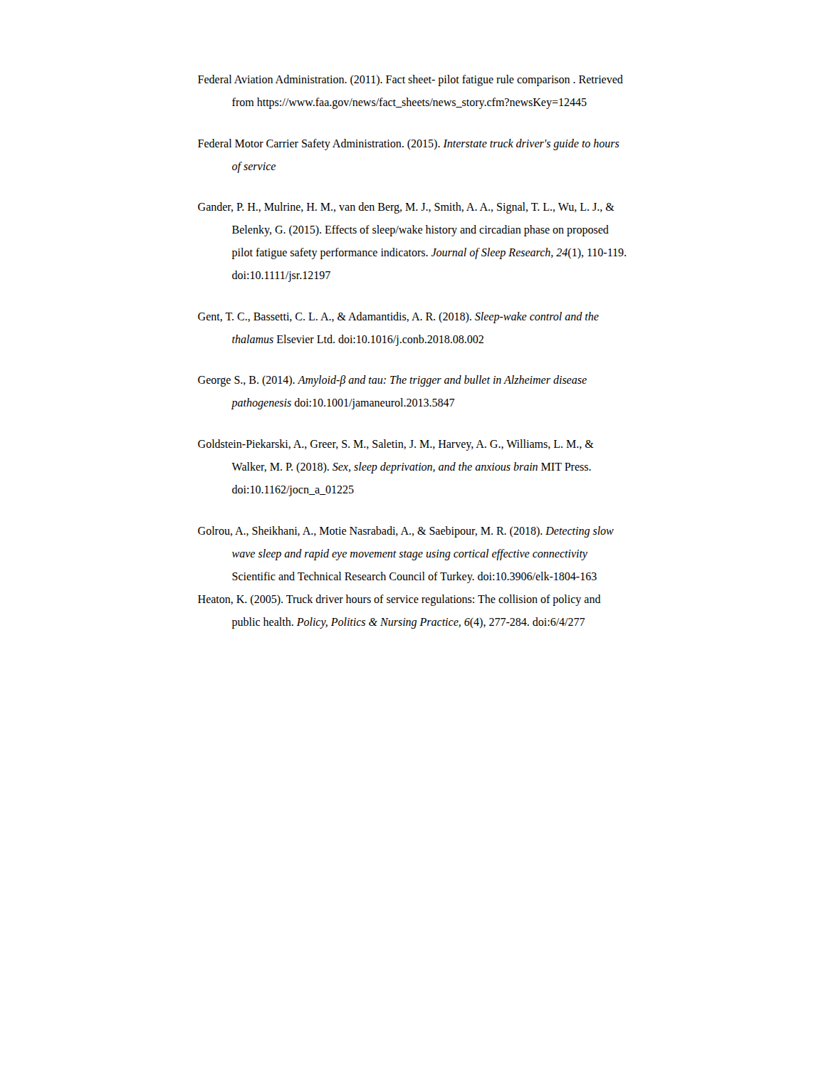Federal Aviation Administration. (2011). Fact sheet- pilot fatigue rule comparison . Retrieved from https://www.faa.gov/news/fact_sheets/news_story.cfm?newsKey=12445
Federal Motor Carrier Safety Administration. (2015). Interstate truck driver's guide to hours of service
Gander, P. H., Mulrine, H. M., van den Berg, M. J., Smith, A. A., Signal, T. L., Wu, L. J., & Belenky, G. (2015). Effects of sleep/wake history and circadian phase on proposed pilot fatigue safety performance indicators. Journal of Sleep Research, 24(1), 110-119. doi:10.1111/jsr.12197
Gent, T. C., Bassetti, C. L. A., & Adamantidis, A. R. (2018). Sleep-wake control and the thalamus Elsevier Ltd. doi:10.1016/j.conb.2018.08.002
George S., B. (2014). Amyloid-β and tau: The trigger and bullet in Alzheimer disease pathogenesis doi:10.1001/jamaneurol.2013.5847
Goldstein-Piekarski, A., Greer, S. M., Saletin, J. M., Harvey, A. G., Williams, L. M., & Walker, M. P. (2018). Sex, sleep deprivation, and the anxious brain MIT Press. doi:10.1162/jocn_a_01225
Golrou, A., Sheikhani, A., Motie Nasrabadi, A., & Saebipour, M. R. (2018). Detecting slow wave sleep and rapid eye movement stage using cortical effective connectivity Scientific and Technical Research Council of Turkey. doi:10.3906/elk-1804-163
Heaton, K. (2005). Truck driver hours of service regulations: The collision of policy and public health. Policy, Politics & Nursing Practice, 6(4), 277-284. doi:6/4/277